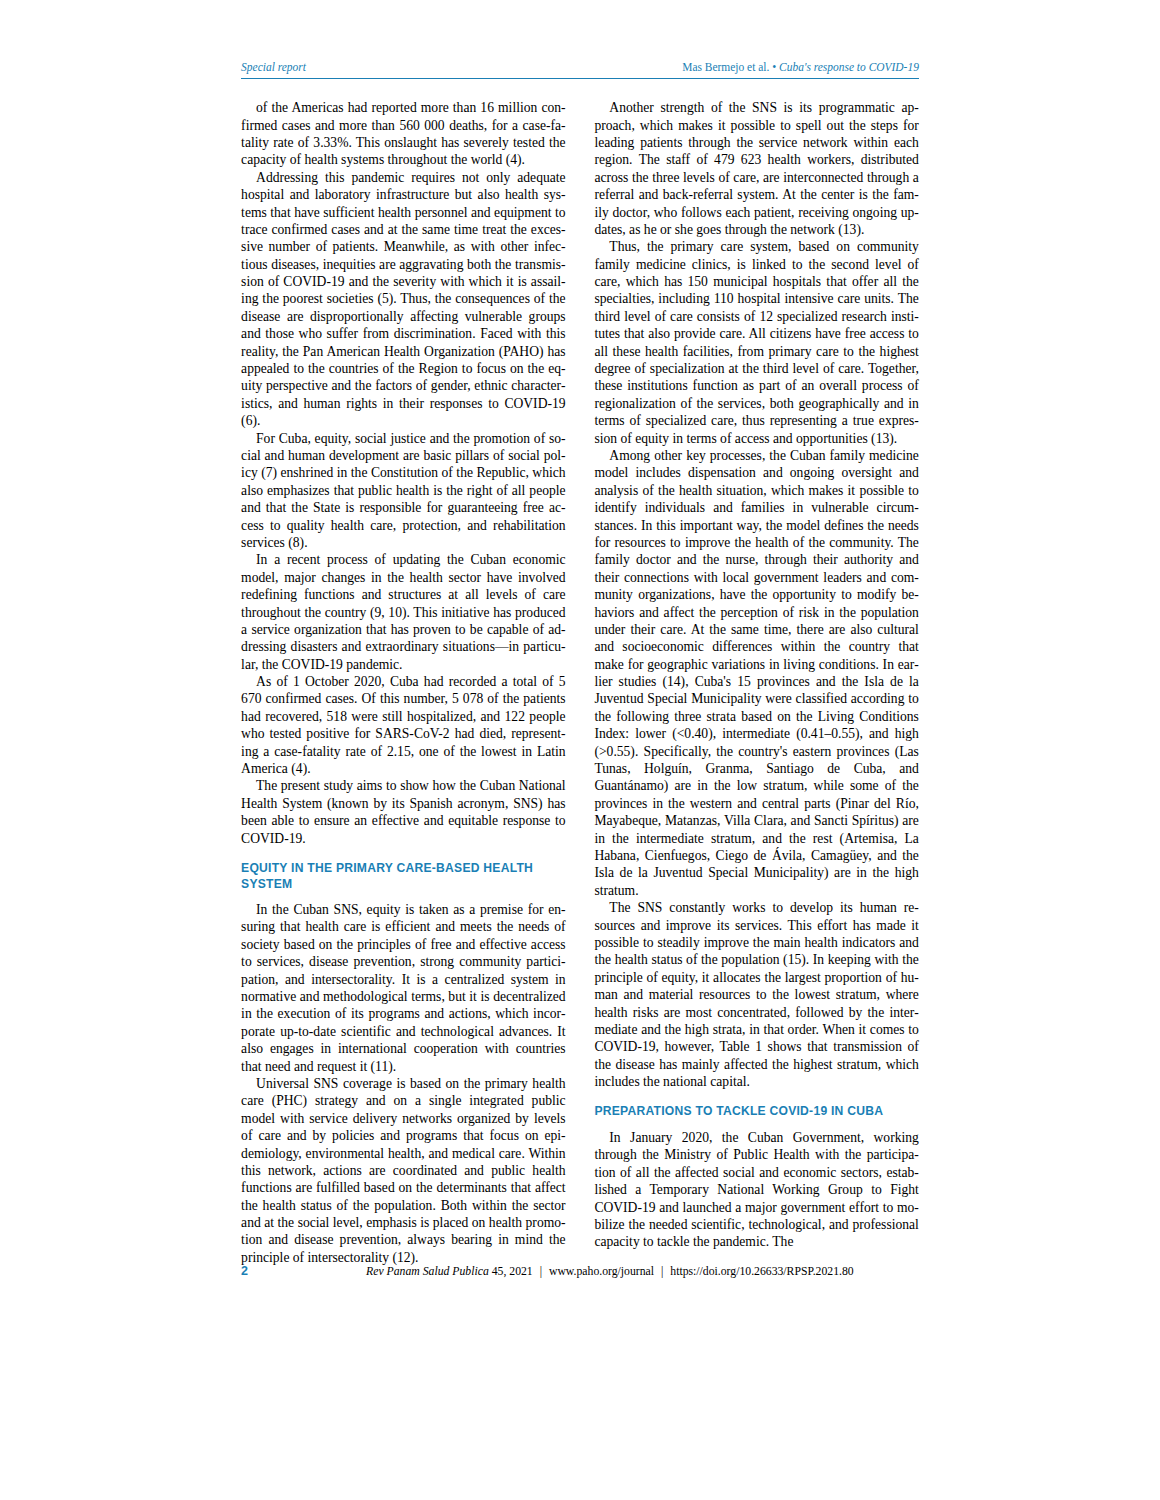Special report
Mas Bermejo et al. • Cuba's response to COVID-19
of the Americas had reported more than 16 million confirmed cases and more than 560 000 deaths, for a case-fatality rate of 3.33%. This onslaught has severely tested the capacity of health systems throughout the world (4).
Addressing this pandemic requires not only adequate hospital and laboratory infrastructure but also health systems that have sufficient health personnel and equipment to trace confirmed cases and at the same time treat the excessive number of patients. Meanwhile, as with other infectious diseases, inequities are aggravating both the transmission of COVID-19 and the severity with which it is assailing the poorest societies (5). Thus, the consequences of the disease are disproportionally affecting vulnerable groups and those who suffer from discrimination. Faced with this reality, the Pan American Health Organization (PAHO) has appealed to the countries of the Region to focus on the equity perspective and the factors of gender, ethnic characteristics, and human rights in their responses to COVID-19 (6).
For Cuba, equity, social justice and the promotion of social and human development are basic pillars of social policy (7) enshrined in the Constitution of the Republic, which also emphasizes that public health is the right of all people and that the State is responsible for guaranteeing free access to quality health care, protection, and rehabilitation services (8).
In a recent process of updating the Cuban economic model, major changes in the health sector have involved redefining functions and structures at all levels of care throughout the country (9, 10). This initiative has produced a service organization that has proven to be capable of addressing disasters and extraordinary situations—in particular, the COVID-19 pandemic.
As of 1 October 2020, Cuba had recorded a total of 5 670 confirmed cases. Of this number, 5 078 of the patients had recovered, 518 were still hospitalized, and 122 people who tested positive for SARS-CoV-2 had died, representing a case-fatality rate of 2.15, one of the lowest in Latin America (4).
The present study aims to show how the Cuban National Health System (known by its Spanish acronym, SNS) has been able to ensure an effective and equitable response to COVID-19.
Equity in the primary care-based health system
In the Cuban SNS, equity is taken as a premise for ensuring that health care is efficient and meets the needs of society based on the principles of free and effective access to services, disease prevention, strong community participation, and intersectorality. It is a centralized system in normative and methodological terms, but it is decentralized in the execution of its programs and actions, which incorporate up-to-date scientific and technological advances. It also engages in international cooperation with countries that need and request it (11).
Universal SNS coverage is based on the primary health care (PHC) strategy and on a single integrated public model with service delivery networks organized by levels of care and by policies and programs that focus on epidemiology, environmental health, and medical care. Within this network, actions are coordinated and public health functions are fulfilled based on the determinants that affect the health status of the population. Both within the sector and at the social level, emphasis is placed on health promotion and disease prevention, always bearing in mind the principle of intersectorality (12).
Another strength of the SNS is its programmatic approach, which makes it possible to spell out the steps for leading patients through the service network within each region. The staff of 479 623 health workers, distributed across the three levels of care, are interconnected through a referral and back-referral system. At the center is the family doctor, who follows each patient, receiving ongoing updates, as he or she goes through the network (13).
Thus, the primary care system, based on community family medicine clinics, is linked to the second level of care, which has 150 municipal hospitals that offer all the specialties, including 110 hospital intensive care units. The third level of care consists of 12 specialized research institutes that also provide care. All citizens have free access to all these health facilities, from primary care to the highest degree of specialization at the third level of care. Together, these institutions function as part of an overall process of regionalization of the services, both geographically and in terms of specialized care, thus representing a true expression of equity in terms of access and opportunities (13).
Among other key processes, the Cuban family medicine model includes dispensation and ongoing oversight and analysis of the health situation, which makes it possible to identify individuals and families in vulnerable circumstances. In this important way, the model defines the needs for resources to improve the health of the community. The family doctor and the nurse, through their authority and their connections with local government leaders and community organizations, have the opportunity to modify behaviors and affect the perception of risk in the population under their care. At the same time, there are also cultural and socioeconomic differences within the country that make for geographic variations in living conditions. In earlier studies (14), Cuba's 15 provinces and the Isla de la Juventud Special Municipality were classified according to the following three strata based on the Living Conditions Index: lower (<0.40), intermediate (0.41–0.55), and high (>0.55). Specifically, the country's eastern provinces (Las Tunas, Holguín, Granma, Santiago de Cuba, and Guantánamo) are in the low stratum, while some of the provinces in the western and central parts (Pinar del Río, Mayabeque, Matanzas, Villa Clara, and Sancti Spíritus) are in the intermediate stratum, and the rest (Artemisa, La Habana, Cienfuegos, Ciego de Ávila, Camagüey, and the Isla de la Juventud Special Municipality) are in the high stratum.
The SNS constantly works to develop its human resources and improve its services. This effort has made it possible to steadily improve the main health indicators and the health status of the population (15). In keeping with the principle of equity, it allocates the largest proportion of human and material resources to the lowest stratum, where health risks are most concentrated, followed by the intermediate and the high strata, in that order. When it comes to COVID-19, however, Table 1 shows that transmission of the disease has mainly affected the highest stratum, which includes the national capital.
Preparations to tackle COVID-19 in Cuba
In January 2020, the Cuban Government, working through the Ministry of Public Health with the participation of all the affected social and economic sectors, established a Temporary National Working Group to Fight COVID-19 and launched a major government effort to mobilize the needed scientific, technological, and professional capacity to tackle the pandemic. The
2
Rev Panam Salud Publica 45, 2021 | www.paho.org/journal | https://doi.org/10.26633/RPSP.2021.80